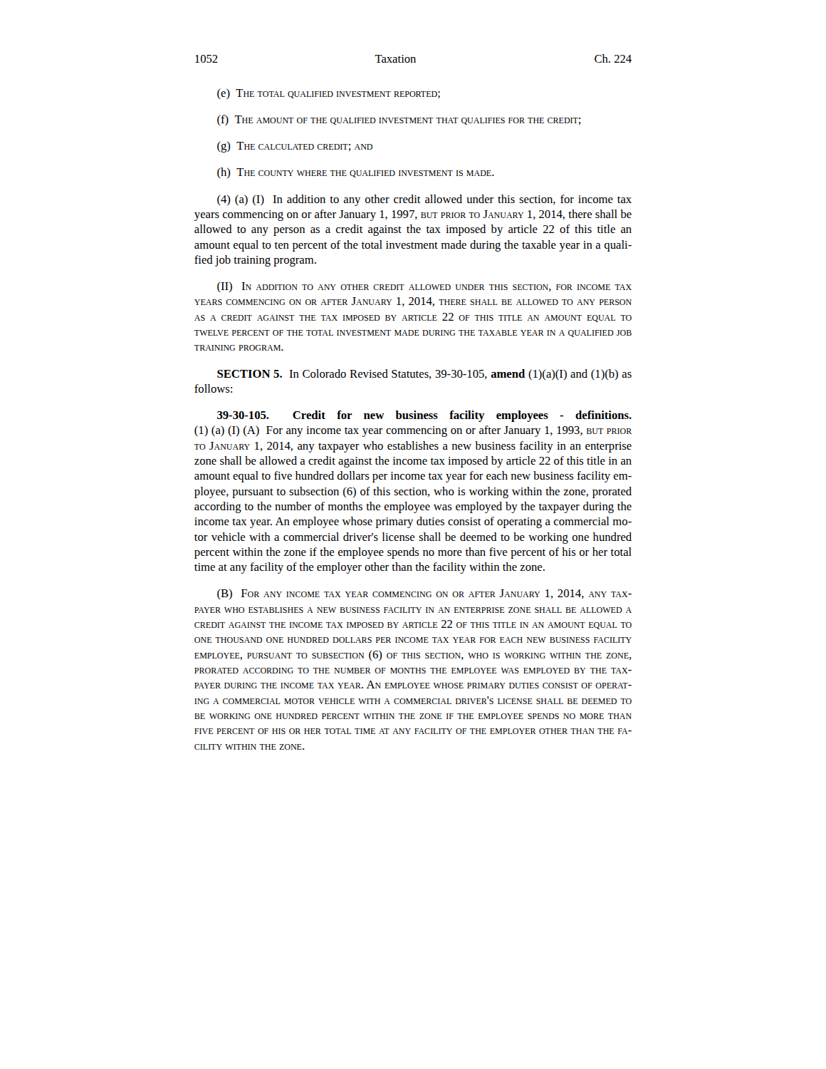1052
Taxation
Ch. 224
(e) The total qualified investment reported;
(f) The amount of the qualified investment that qualifies for the credit;
(g) The calculated credit; and
(h) The county where the qualified investment is made.
(4) (a) (I) In addition to any other credit allowed under this section, for income tax years commencing on or after January 1, 1997, but prior to January 1, 2014, there shall be allowed to any person as a credit against the tax imposed by article 22 of this title an amount equal to ten percent of the total investment made during the taxable year in a qualified job training program.
(II) In addition to any other credit allowed under this section, for income tax years commencing on or after January 1, 2014, there shall be allowed to any person as a credit against the tax imposed by article 22 of this title an amount equal to twelve percent of the total investment made during the taxable year in a qualified job training program.
SECTION 5. In Colorado Revised Statutes, 39-30-105, amend (1)(a)(I) and (1)(b) as follows:
39-30-105. Credit for new business facility employees - definitions. (1) (a) (I) (A) For any income tax year commencing on or after January 1, 1993, but prior to January 1, 2014, any taxpayer who establishes a new business facility in an enterprise zone shall be allowed a credit against the income tax imposed by article 22 of this title in an amount equal to five hundred dollars per income tax year for each new business facility employee, pursuant to subsection (6) of this section, who is working within the zone, prorated according to the number of months the employee was employed by the taxpayer during the income tax year. An employee whose primary duties consist of operating a commercial motor vehicle with a commercial driver's license shall be deemed to be working one hundred percent within the zone if the employee spends no more than five percent of his or her total time at any facility of the employer other than the facility within the zone.
(B) For any income tax year commencing on or after January 1, 2014, any taxpayer who establishes a new business facility in an enterprise zone shall be allowed a credit against the income tax imposed by article 22 of this title in an amount equal to one thousand one hundred dollars per income tax year for each new business facility employee, pursuant to subsection (6) of this section, who is working within the zone, prorated according to the number of months the employee was employed by the taxpayer during the income tax year. An employee whose primary duties consist of operating a commercial motor vehicle with a commercial driver's license shall be deemed to be working one hundred percent within the zone if the employee spends no more than five percent of his or her total time at any facility of the employer other than the facility within the zone.